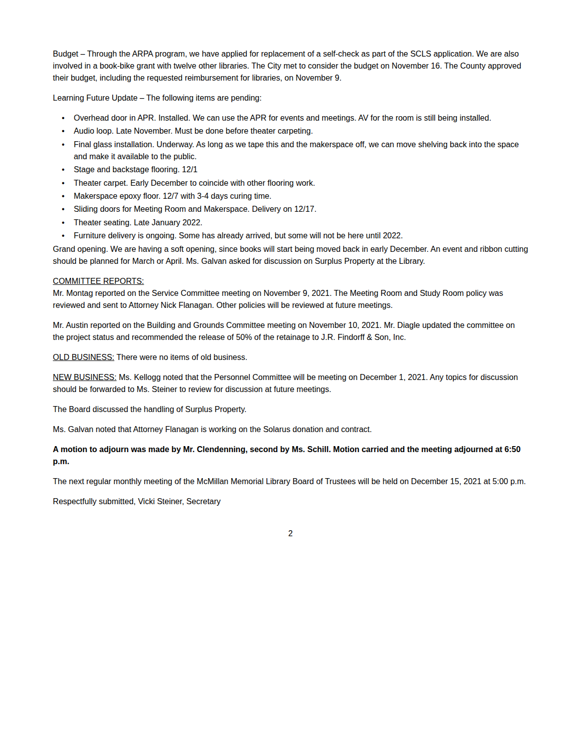Budget – Through the ARPA program, we have applied for replacement of a self-check as part of the SCLS application. We are also involved in a book-bike grant with twelve other libraries. The City met to consider the budget on November 16. The County approved their budget, including the requested reimbursement for libraries, on November 9.
Learning Future Update – The following items are pending:
Overhead door in APR. Installed. We can use the APR for events and meetings. AV for the room is still being installed.
Audio loop. Late November. Must be done before theater carpeting.
Final glass installation. Underway. As long as we tape this and the makerspace off, we can move shelving back into the space and make it available to the public.
Stage and backstage flooring. 12/1
Theater carpet. Early December to coincide with other flooring work.
Makerspace epoxy floor. 12/7 with 3-4 days curing time.
Sliding doors for Meeting Room and Makerspace. Delivery on 12/17.
Theater seating. Late January 2022.
Furniture delivery is ongoing. Some has already arrived, but some will not be here until 2022.
Grand opening. We are having a soft opening, since books will start being moved back in early December. An event and ribbon cutting should be planned for March or April. Ms. Galvan asked for discussion on Surplus Property at the Library.
COMMITTEE REPORTS:
Mr. Montag reported on the Service Committee meeting on November 9, 2021. The Meeting Room and Study Room policy was reviewed and sent to Attorney Nick Flanagan. Other policies will be reviewed at future meetings.
Mr. Austin reported on the Building and Grounds Committee meeting on November 10, 2021. Mr. Diagle updated the committee on the project status and recommended the release of 50% of the retainage to J.R. Findorff & Son, Inc.
OLD BUSINESS: There were no items of old business.
NEW BUSINESS: Ms. Kellogg noted that the Personnel Committee will be meeting on December 1, 2021. Any topics for discussion should be forwarded to Ms. Steiner to review for discussion at future meetings.
The Board discussed the handling of Surplus Property.
Ms. Galvan noted that Attorney Flanagan is working on the Solarus donation and contract.
A motion to adjourn was made by Mr. Clendenning, second by Ms. Schill. Motion carried and the meeting adjourned at 6:50 p.m.
The next regular monthly meeting of the McMillan Memorial Library Board of Trustees will be held on December 15, 2021 at 5:00 p.m.
Respectfully submitted, Vicki Steiner, Secretary
2